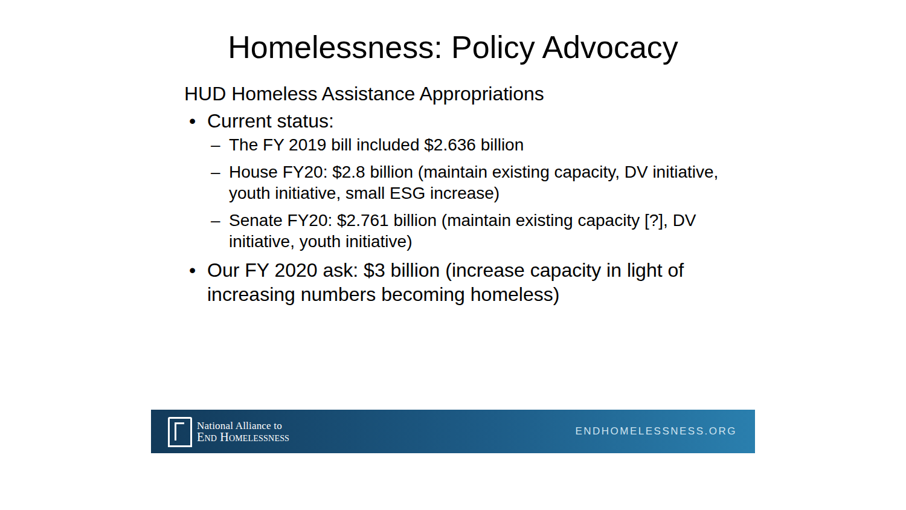Homelessness: Policy Advocacy
HUD Homeless Assistance Appropriations
Current status:
The FY 2019 bill included $2.636 billion
House FY20: $2.8 billion (maintain existing capacity, DV initiative, youth initiative, small ESG increase)
Senate FY20: $2.761 billion (maintain existing capacity [?], DV initiative, youth initiative)
Our FY 2020 ask: $3 billion (increase capacity in light of increasing numbers becoming homeless)
National Alliance to End Homelessness
ENDHOMELESSNESS.ORG